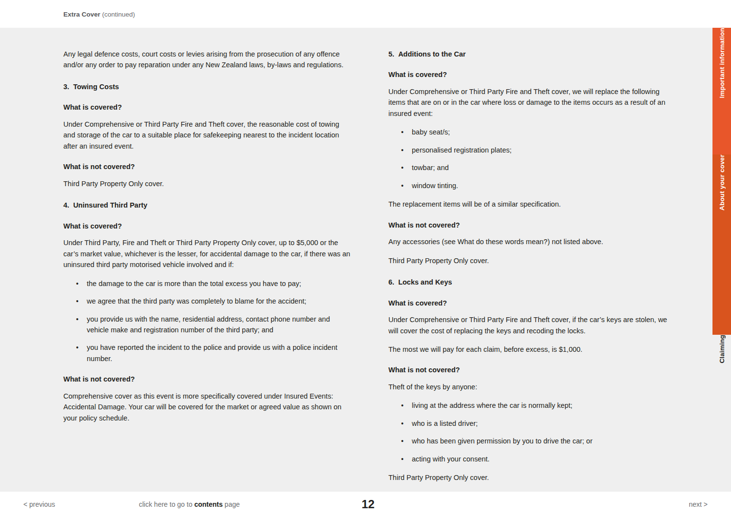Extra Cover (continued)
Important information
About your cover
Claiming
Any legal defence costs, court costs or levies arising from the prosecution of any offence and/or any order to pay reparation under any New Zealand laws, by-laws and regulations.
3. Towing Costs
What is covered?
Under Comprehensive or Third Party Fire and Theft cover, the reasonable cost of towing and storage of the car to a suitable place for safekeeping nearest to the incident location after an insured event.
What is not covered?
Third Party Property Only cover.
4. Uninsured Third Party
What is covered?
Under Third Party, Fire and Theft or Third Party Property Only cover, up to $5,000 or the car’s market value, whichever is the lesser, for accidental damage to the car, if there was an uninsured third party motorised vehicle involved and if:
the damage to the car is more than the total excess you have to pay;
we agree that the third party was completely to blame for the accident;
you provide us with the name, residential address, contact phone number and vehicle make and registration number of the third party; and
you have reported the incident to the police and provide us with a police incident number.
What is not covered?
Comprehensive cover as this event is more specifically covered under Insured Events: Accidental Damage. Your car will be covered for the market or agreed value as shown on your policy schedule.
5. Additions to the Car
What is covered?
Under Comprehensive or Third Party Fire and Theft cover, we will replace the following items that are on or in the car where loss or damage to the items occurs as a result of an insured event:
baby seat/s;
personalised registration plates;
towbar; and
window tinting.
The replacement items will be of a similar specification.
What is not covered?
Any accessories (see What do these words mean?) not listed above.
Third Party Property Only cover.
6. Locks and Keys
What is covered?
Under Comprehensive or Third Party Fire and Theft cover, if the car’s keys are stolen, we will cover the cost of replacing the keys and recoding the locks.
The most we will pay for each claim, before excess, is $1,000.
What is not covered?
Theft of the keys by anyone:
living at the address where the car is normally kept;
who is a listed driver;
who has been given permission by you to drive the car; or
acting with your consent.
Third Party Property Only cover.
< previous
click here to go to contents page
12
next >